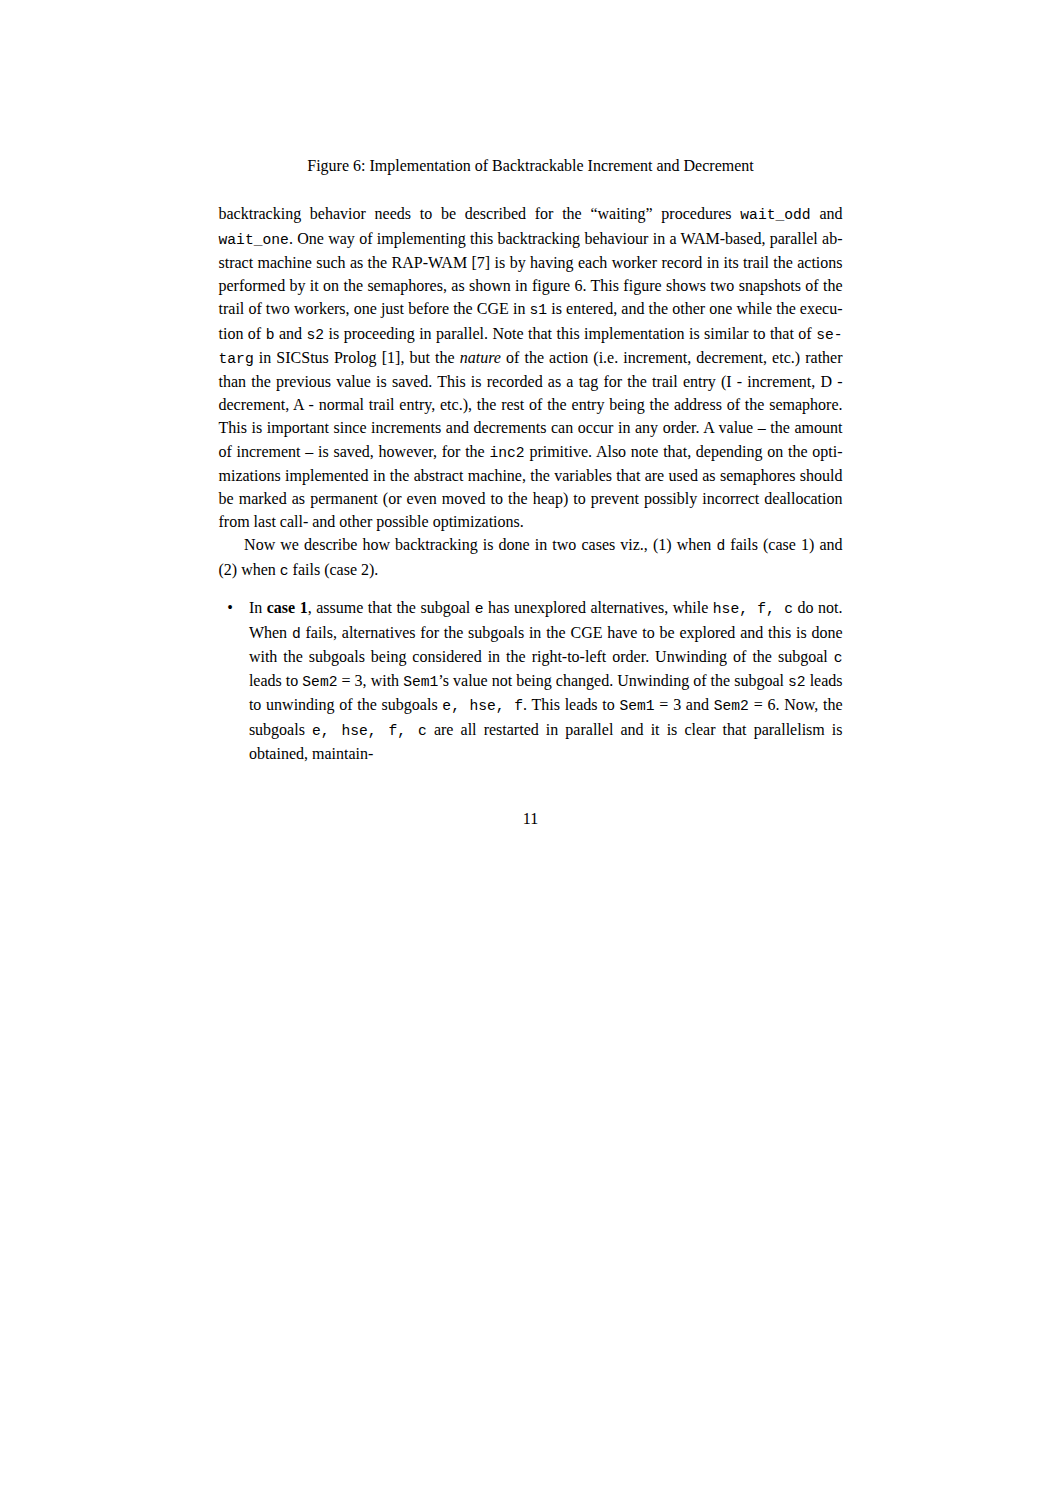Figure 6: Implementation of Backtrackable Increment and Decrement
backtracking behavior needs to be described for the “waiting” procedures wait_odd and wait_one. One way of implementing this backtracking behaviour in a WAM-based, parallel abstract machine such as the RAP-WAM [7] is by having each worker record in its trail the actions performed by it on the semaphores, as shown in figure 6. This figure shows two snapshots of the trail of two workers, one just before the CGE in s1 is entered, and the other one while the execution of b and s2 is proceeding in parallel. Note that this implementation is similar to that of setarg in SICStus Prolog [1], but the nature of the action (i.e. increment, decrement, etc.) rather than the previous value is saved. This is recorded as a tag for the trail entry (I - increment, D - decrement, A - normal trail entry, etc.), the rest of the entry being the address of the semaphore. This is important since increments and decrements can occur in any order. A value – the amount of increment – is saved, however, for the inc2 primitive. Also note that, depending on the optimizations implemented in the abstract machine, the variables that are used as semaphores should be marked as permanent (or even moved to the heap) to prevent possibly incorrect deallocation from last call- and other possible optimizations.
Now we describe how backtracking is done in two cases viz., (1) when d fails (case 1) and (2) when c fails (case 2).
In case 1, assume that the subgoal e has unexplored alternatives, while hse, f, c do not. When d fails, alternatives for the subgoals in the CGE have to be explored and this is done with the subgoals being considered in the right-to-left order. Unwinding of the subgoal c leads to Sem2 = 3, with Sem1’s value not being changed. Unwinding of the subgoal s2 leads to unwinding of the subgoals e, hse, f. This leads to Sem1 = 3 and Sem2 = 6. Now, the subgoals e, hse, f, c are all restarted in parallel and it is clear that parallelism is obtained, maintain-
11